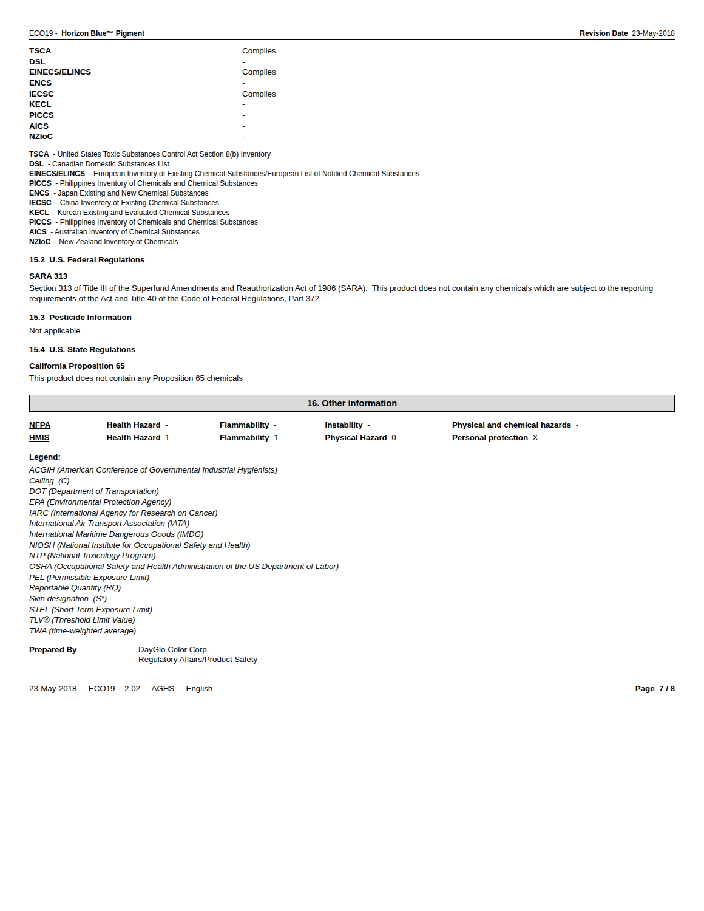ECO19 - Horizon Blue™ Pigment
Revision Date 23-May-2018
| TSCA | Complies |
| DSL | - |
| EINECS/ELINCS | Complies |
| ENCS | - |
| IECSC | Complies |
| KECL | - |
| PICCS | - |
| AICS | - |
| NZIoC | - |
TSCA - United States Toxic Substances Control Act Section 8(b) Inventory
DSL - Canadian Domestic Substances List
EINECS/ELINCS - European Inventory of Existing Chemical Substances/European List of Notified Chemical Substances
PICCS - Philippines Inventory of Chemicals and Chemical Substances
ENCS - Japan Existing and New Chemical Substances
IECSC - China Inventory of Existing Chemical Substances
KECL - Korean Existing and Evaluated Chemical Substances
PICCS - Philippines Inventory of Chemicals and Chemical Substances
AICS - Australian Inventory of Chemical Substances
NZIoC - New Zealand Inventory of Chemicals
15.2 U.S. Federal Regulations
SARA 313
Section 313 of Title III of the Superfund Amendments and Reauthorization Act of 1986 (SARA). This product does not contain any chemicals which are subject to the reporting requirements of the Act and Title 40 of the Code of Federal Regulations, Part 372
15.3 Pesticide Information
Not applicable
15.4 U.S. State Regulations
California Proposition 65
This product does not contain any Proposition 65 chemicals
16. Other information
| NFPA | Health Hazard - | Flammability - | Instability - | Physical and chemical hazards - |
| HMIS | Health Hazard 1 | Flammability 1 | Physical Hazard 0 | Personal protection X |
Legend:
ACGIH (American Conference of Governmental Industrial Hygienists)
Ceiling (C)
DOT (Department of Transportation)
EPA (Environmental Protection Agency)
IARC (International Agency for Research on Cancer)
International Air Transport Association (IATA)
International Maritime Dangerous Goods (IMDG)
NIOSH (National Institute for Occupational Safety and Health)
NTP (National Toxicology Program)
OSHA (Occupational Safety and Health Administration of the US Department of Labor)
PEL (Permissible Exposure Limit)
Reportable Quantity (RQ)
Skin designation (S*)
STEL (Short Term Exposure Limit)
TLV® (Threshold Limit Value)
TWA (time-weighted average)
Prepared By
DayGlo Color Corp.
Regulatory Affairs/Product Safety
23-May-2018 - ECO19 - 2.02 - AGHS - English -
Page 7 / 8